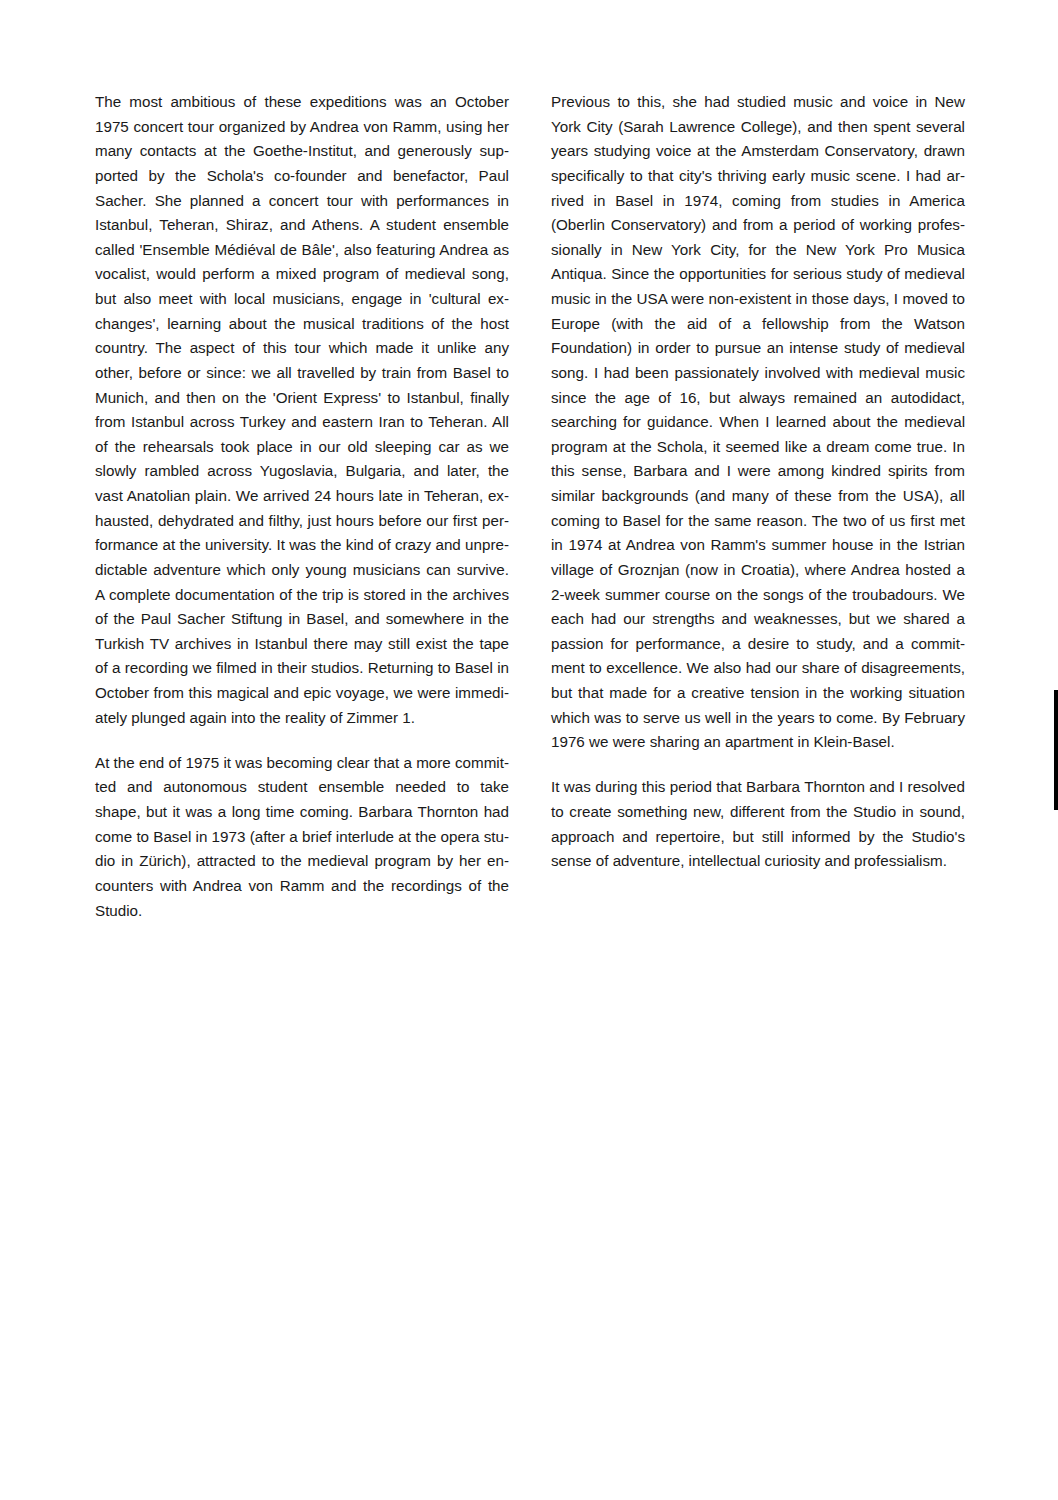The most ambitious of these expeditions was an October 1975 concert tour organized by Andrea von Ramm, using her many contacts at the Goethe-Institut, and generously supported by the Schola's co-founder and benefactor, Paul Sacher. She planned a concert tour with performances in Istanbul, Teheran, Shiraz, and Athens. A student ensemble called 'Ensemble Médiéval de Bâle', also featuring Andrea as vocalist, would perform a mixed program of medieval song, but also meet with local musicians, engage in 'cultural exchanges', learning about the musical traditions of the host country. The aspect of this tour which made it unlike any other, before or since: we all travelled by train from Basel to Munich, and then on the 'Orient Express' to Istanbul, finally from Istanbul across Turkey and eastern Iran to Teheran. All of the rehearsals took place in our old sleeping car as we slowly rambled across Yugoslavia, Bulgaria, and later, the vast Anatolian plain. We arrived 24 hours late in Teheran, exhausted, dehydrated and filthy, just hours before our first performance at the university. It was the kind of crazy and unpredictable adventure which only young musicians can survive. A complete documentation of the trip is stored in the archives of the Paul Sacher Stiftung in Basel, and somewhere in the Turkish TV archives in Istanbul there may still exist the tape of a recording we filmed in their studios. Returning to Basel in October from this magical and epic voyage, we were immediately plunged again into the reality of Zimmer 1.
At the end of 1975 it was becoming clear that a more committed and autonomous student ensemble needed to take shape, but it was a long time coming. Barbara Thornton had come to Basel in 1973 (after a brief interlude at the opera studio in Zürich), attracted to the medieval program by her encounters with Andrea von Ramm and the recordings of the Studio.
Previous to this, she had studied music and voice in New York City (Sarah Lawrence College), and then spent several years studying voice at the Amsterdam Conservatory, drawn specifically to that city's thriving early music scene. I had arrived in Basel in 1974, coming from studies in America (Oberlin Conservatory) and from a period of working professionally in New York City, for the New York Pro Musica Antiqua. Since the opportunities for serious study of medieval music in the USA were non-existent in those days, I moved to Europe (with the aid of a fellowship from the Watson Foundation) in order to pursue an intense study of medieval song. I had been passionately involved with medieval music since the age of 16, but always remained an autodidact, searching for guidance. When I learned about the medieval program at the Schola, it seemed like a dream come true. In this sense, Barbara and I were among kindred spirits from similar backgrounds (and many of these from the USA), all coming to Basel for the same reason. The two of us first met in 1974 at Andrea von Ramm's summer house in the Istrian village of Groznjan (now in Croatia), where Andrea hosted a 2-week summer course on the songs of the troubadours. We each had our strengths and weaknesses, but we shared a passion for performance, a desire to study, and a commitment to excellence. We also had our share of disagreements, but that made for a creative tension in the working situation which was to serve us well in the years to come. By February 1976 we were sharing an apartment in Klein-Basel.
It was during this period that Barbara Thornton and I resolved to create something new, different from the Studio in sound, approach and repertoire, but still informed by the Studio's sense of adventure, intellectual curiosity and professialism.